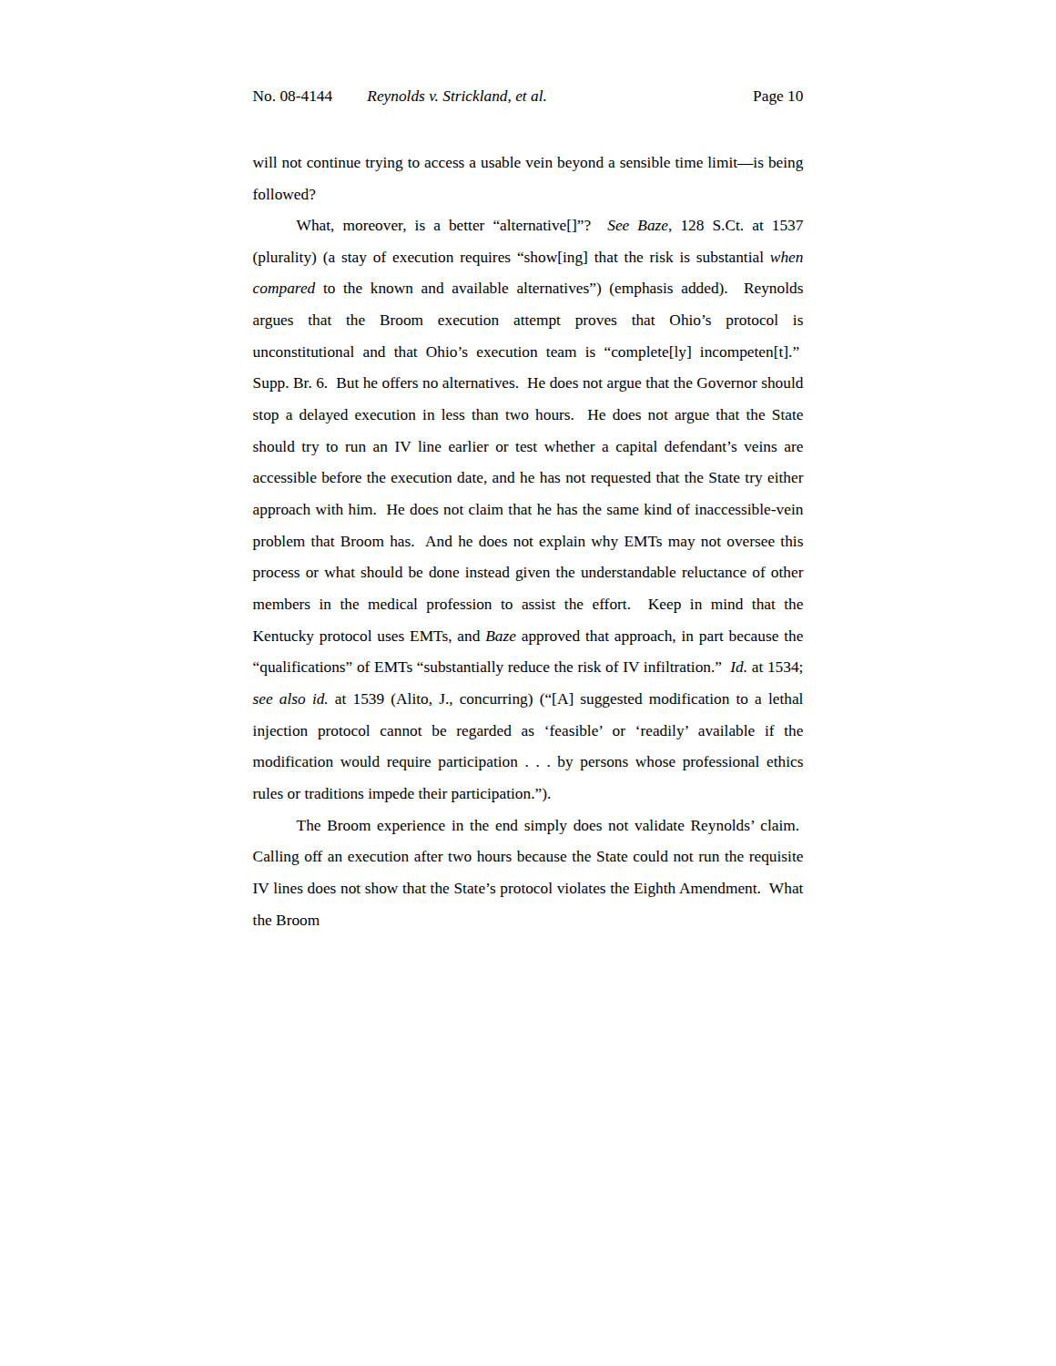No. 08-4144 Reynolds v. Strickland, et al. Page 10
will not continue trying to access a usable vein beyond a sensible time limit—is being followed?
What, moreover, is a better “alternative[]”? See Baze, 128 S.Ct. at 1537 (plurality) (a stay of execution requires “show[ing] that the risk is substantial when compared to the known and available alternatives”) (emphasis added). Reynolds argues that the Broom execution attempt proves that Ohio’s protocol is unconstitutional and that Ohio’s execution team is “complete[ly] incompeten[t].” Supp. Br. 6. But he offers no alternatives. He does not argue that the Governor should stop a delayed execution in less than two hours. He does not argue that the State should try to run an IV line earlier or test whether a capital defendant’s veins are accessible before the execution date, and he has not requested that the State try either approach with him. He does not claim that he has the same kind of inaccessible-vein problem that Broom has. And he does not explain why EMTs may not oversee this process or what should be done instead given the understandable reluctance of other members in the medical profession to assist the effort. Keep in mind that the Kentucky protocol uses EMTs, and Baze approved that approach, in part because the “qualifications” of EMTs “substantially reduce the risk of IV infiltration.” Id. at 1534; see also id. at 1539 (Alito, J., concurring) (“[A] suggested modification to a lethal injection protocol cannot be regarded as ‘feasible’ or ‘readily’ available if the modification would require participation . . . by persons whose professional ethics rules or traditions impede their participation.”).
The Broom experience in the end simply does not validate Reynolds’ claim. Calling off an execution after two hours because the State could not run the requisite IV lines does not show that the State’s protocol violates the Eighth Amendment. What the Broom